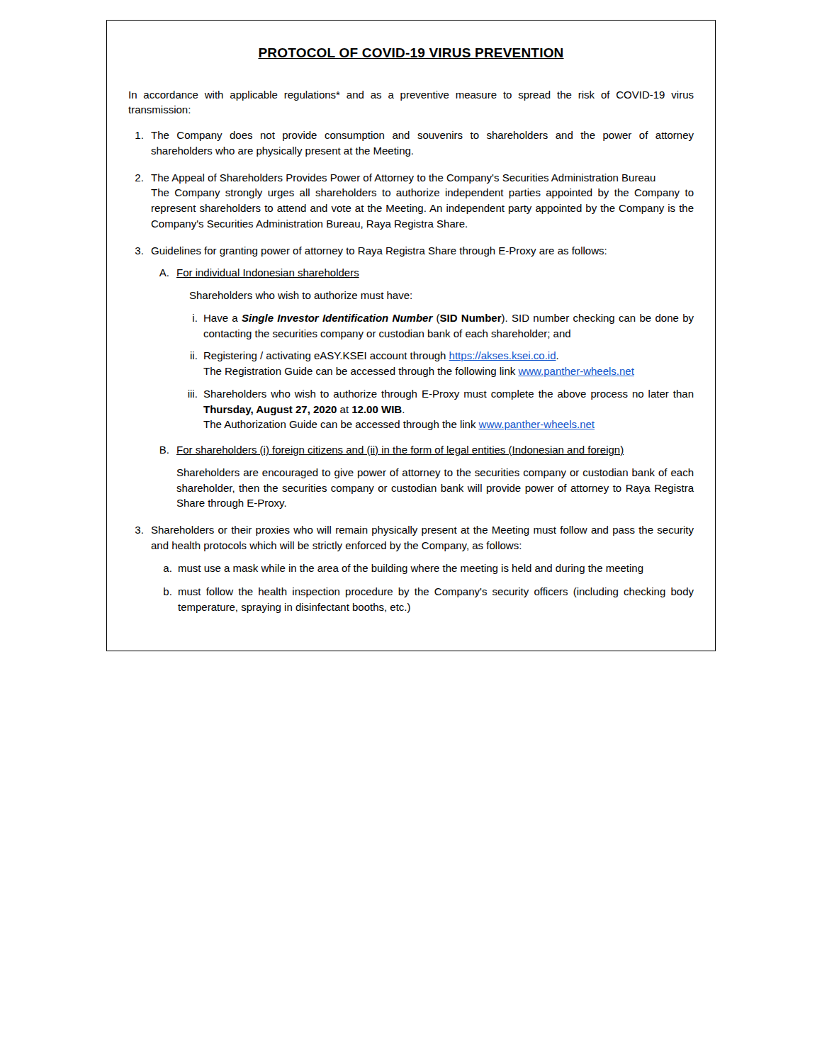PROTOCOL OF COVID-19 VIRUS PREVENTION
In accordance with applicable regulations* and as a preventive measure to spread the risk of COVID-19 virus transmission:
The Company does not provide consumption and souvenirs to shareholders and the power of attorney shareholders who are physically present at the Meeting.
The Appeal of Shareholders Provides Power of Attorney to the Company's Securities Administration Bureau
The Company strongly urges all shareholders to authorize independent parties appointed by the Company to represent shareholders to attend and vote at the Meeting. An independent party appointed by the Company is the Company's Securities Administration Bureau, Raya Registra Share.
Guidelines for granting power of attorney to Raya Registra Share through E-Proxy are as follows:
For individual Indonesian shareholders
Shareholders who wish to authorize must have:
Have a Single Investor Identification Number (SID Number). SID number checking can be done by contacting the securities company or custodian bank of each shareholder; and
Registering / activating eASY.KSEI account through https://akses.ksei.co.id.
The Registration Guide can be accessed through the following link www.panther-wheels.net
Shareholders who wish to authorize through E-Proxy must complete the above process no later than Thursday, August 27, 2020 at 12.00 WIB.
The Authorization Guide can be accessed through the link www.panther-wheels.net
For shareholders (i) foreign citizens and (ii) in the form of legal entities (Indonesian and foreign)
Shareholders are encouraged to give power of attorney to the securities company or custodian bank of each shareholder, then the securities company or custodian bank will provide power of attorney to Raya Registra Share through E-Proxy.
Shareholders or their proxies who will remain physically present at the Meeting must follow and pass the security and health protocols which will be strictly enforced by the Company, as follows:
must use a mask while in the area of the building where the meeting is held and during the meeting
must follow the health inspection procedure by the Company's security officers (including checking body temperature, spraying in disinfectant booths, etc.)